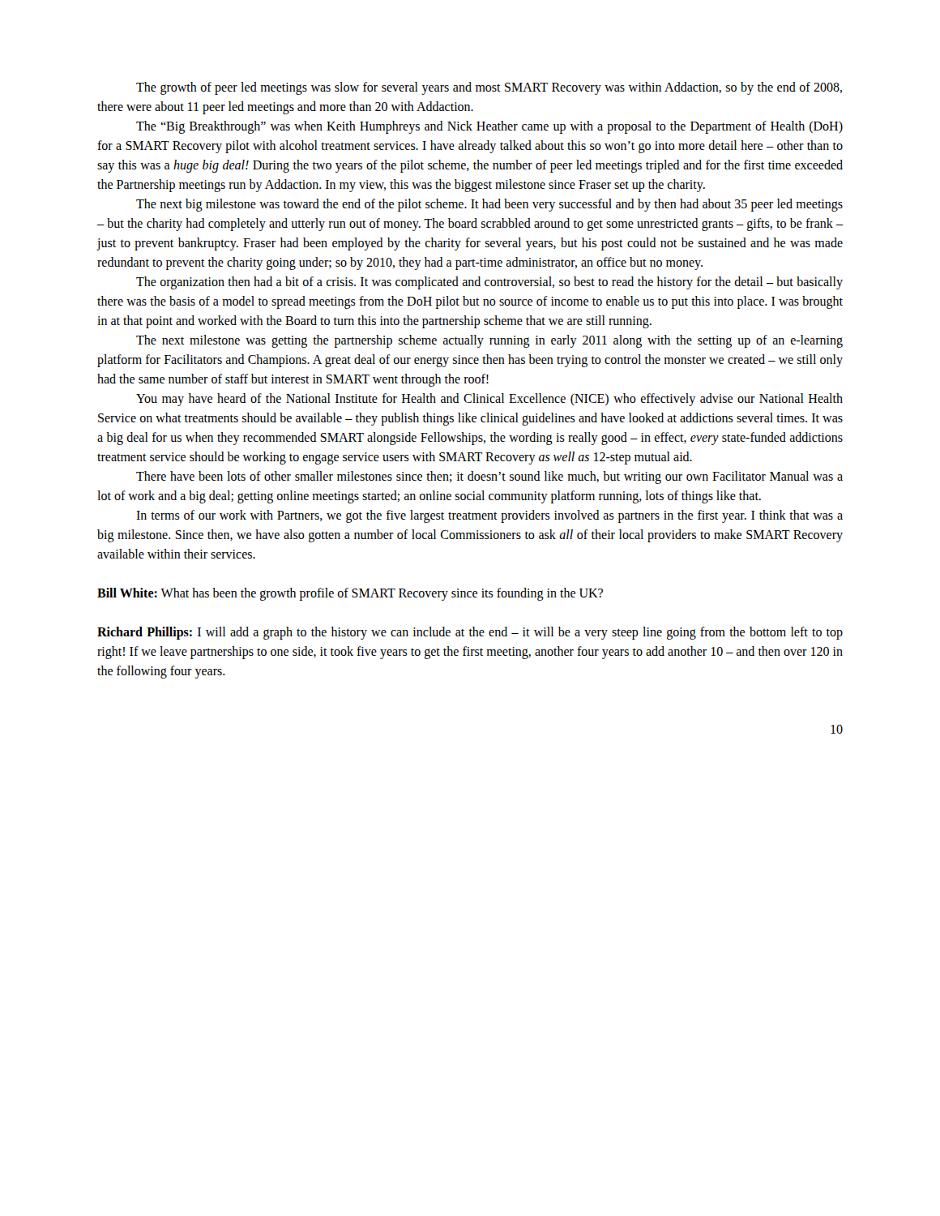The growth of peer led meetings was slow for several years and most SMART Recovery was within Addaction, so by the end of 2008, there were about 11 peer led meetings and more than 20 with Addaction.
The “Big Breakthrough” was when Keith Humphreys and Nick Heather came up with a proposal to the Department of Health (DoH) for a SMART Recovery pilot with alcohol treatment services. I have already talked about this so won’t go into more detail here – other than to say this was a huge big deal! During the two years of the pilot scheme, the number of peer led meetings tripled and for the first time exceeded the Partnership meetings run by Addaction. In my view, this was the biggest milestone since Fraser set up the charity.
The next big milestone was toward the end of the pilot scheme. It had been very successful and by then had about 35 peer led meetings – but the charity had completely and utterly run out of money. The board scrabbled around to get some unrestricted grants – gifts, to be frank – just to prevent bankruptcy. Fraser had been employed by the charity for several years, but his post could not be sustained and he was made redundant to prevent the charity going under; so by 2010, they had a part-time administrator, an office but no money.
The organization then had a bit of a crisis. It was complicated and controversial, so best to read the history for the detail – but basically there was the basis of a model to spread meetings from the DoH pilot but no source of income to enable us to put this into place. I was brought in at that point and worked with the Board to turn this into the partnership scheme that we are still running.
The next milestone was getting the partnership scheme actually running in early 2011 along with the setting up of an e-learning platform for Facilitators and Champions. A great deal of our energy since then has been trying to control the monster we created – we still only had the same number of staff but interest in SMART went through the roof!
You may have heard of the National Institute for Health and Clinical Excellence (NICE) who effectively advise our National Health Service on what treatments should be available – they publish things like clinical guidelines and have looked at addictions several times. It was a big deal for us when they recommended SMART alongside Fellowships, the wording is really good – in effect, every state-funded addictions treatment service should be working to engage service users with SMART Recovery as well as 12-step mutual aid.
There have been lots of other smaller milestones since then; it doesn’t sound like much, but writing our own Facilitator Manual was a lot of work and a big deal; getting online meetings started; an online social community platform running, lots of things like that.
In terms of our work with Partners, we got the five largest treatment providers involved as partners in the first year. I think that was a big milestone. Since then, we have also gotten a number of local Commissioners to ask all of their local providers to make SMART Recovery available within their services.
Bill White: What has been the growth profile of SMART Recovery since its founding in the UK?
Richard Phillips: I will add a graph to the history we can include at the end – it will be a very steep line going from the bottom left to top right! If we leave partnerships to one side, it took five years to get the first meeting, another four years to add another 10 – and then over 120 in the following four years.
10